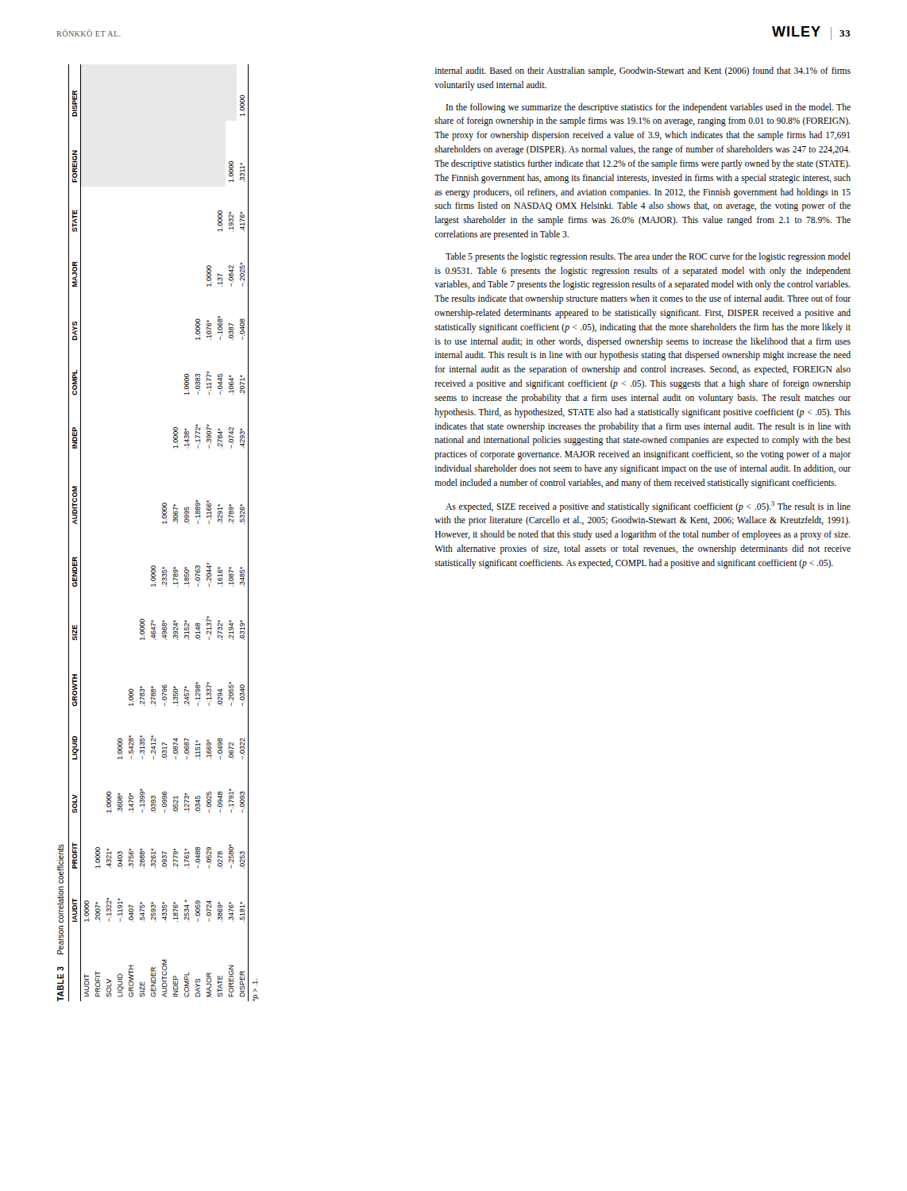RÖNKKÖ ET AL.
WILEY
33
TABLE 3 Pearson correlation coefficients
| | IAUDIT | PROFIT | SOLV | LIQUID | GROWTH | SIZE | GENDER | AUDITCOM | INDEP | COMPL | DAYS | MAJOR | STATE | FOREIGN | DISPER |
| --- | --- | --- | --- | --- | --- | --- | --- | --- | --- | --- | --- | --- | --- | --- | --- |
| IAUDIT | 1.0000 | | | | | | | | | | | | | | |
| PROFIT | .2007* | 1.0000 | | | | | | | | | | | | | |
| SOLV | −.1322* | .4321* | 1.0000 | | | | | | | | | | | | |
| LIQUID | −.1191* | .0403 | .3608* | 1.0000 | | | | | | | | | | | |
| GROWTH | .0407 | .3756* | .1470* | −.5428* | 1.000 | | | | | | | | | | |
| SIZE | .5475* | .2888* | −.1399* | −.3135* | .2783* | 1.0000 | | | | | | | | | |
| GENDER | .2593* | .3261* | .0393 | −.2412* | .2788* | .4647* | 1.0000 | | | | | | | | |
| AUDITCOM | .4335* | .0937 | −.0996 | .0317 | −.0796 | .4968* | .2335* | 1.0000 | | | | | | | |
| INDEP | .1876* | .2779* | .0521 | −.0874 | .1350* | .3924* | .1789* | .3067* | 1.0000 | | | | | | |
| COMPL | .2534 * | .1761* | .1273* | −.0687 | .2457* | .3152* | .1850* | .0995 | .1438* | 1.0000 | | | | | |
| DAYS | −.0059 | −.0488 | .0345 | .1151* | −.1298* | .0148 | −.0763 | −.1889* | −.1772* | −.0383 | 1.0000 | | | | |
| MAJOR | −.0724 | −.0529 | −.0025 | .1669* | −.1337* | −.2137* | −.2044* | −.1166* | −.3907* | −.1177* | .1076* | 1.0000 | | | |
| STATE | .3869* | .0278 | −.0948 | −.0498 | .0294 | .2732* | .1616* | .3291* | .2784* | −.0445 | −.1068* | .137 | 1.0000 | | |
| FOREIGN | .3476* | −.2580* | −.1791* | .0672 | −.2055* | .2194* | .1087* | .2789* | −.0742 | .1064* | .0387 | −.0842 | .1932* | 1.0000 | |
| DISPER | .5181* | .0253 | −.0093 | −.0322 | −.0340 | .6319* | .3485* | .5326* | .4293* | .2071* | −.0408 | −.2025* | .4176* | .3311* | 1.0000 |
*p > .1.
internal audit. Based on their Australian sample, Goodwin-Stewart and Kent (2006) found that 34.1% of firms voluntarily used internal audit.
In the following we summarize the descriptive statistics for the independent variables used in the model. The share of foreign ownership in the sample firms was 19.1% on average, ranging from 0.01 to 90.8% (FOREIGN). The proxy for ownership dispersion received a value of 3.9, which indicates that the sample firms had 17,691 shareholders on average (DISPER). As normal values, the range of number of shareholders was 247 to 224,204. The descriptive statistics further indicate that 12.2% of the sample firms were partly owned by the state (STATE). The Finnish government has, among its financial interests, invested in firms with a special strategic interest, such as energy producers, oil refiners, and aviation companies. In 2012, the Finnish government had holdings in 15 such firms listed on NASDAQ OMX Helsinki. Table 4 also shows that, on average, the voting power of the largest shareholder in the sample firms was 26.0% (MAJOR). This value ranged from 2.1 to 78.9%. The correlations are presented in Table 3.
Table 5 presents the logistic regression results. The area under the ROC curve for the logistic regression model is 0.9531. Table 6 presents the logistic regression results of a separated model with only the independent variables, and Table 7 presents the logistic regression results of a separated model with only the control variables. The results indicate that ownership structure matters when it comes to the use of internal audit. Three out of four ownership-related determinants appeared to be statistically significant. First, DISPER received a positive and statistically significant coefficient (p < .05), indicating that the more shareholders the firm has the more likely it is to use internal audit; in other words, dispersed ownership seems to increase the likelihood that a firm uses internal audit. This result is in line with our hypothesis stating that dispersed ownership might increase the need for internal audit as the separation of ownership and control increases. Second, as expected, FOREIGN also received a positive and significant coefficient (p < .05). This suggests that a high share of foreign ownership seems to increase the probability that a firm uses internal audit on voluntary basis. The result matches our hypothesis. Third, as hypothesized, STATE also had a statistically significant positive coefficient (p < .05). This indicates that state ownership increases the probability that a firm uses internal audit. The result is in line with national and international policies suggesting that state-owned companies are expected to comply with the best practices of corporate governance. MAJOR received an insignificant coefficient, so the voting power of a major individual shareholder does not seem to have any significant impact on the use of internal audit. In addition, our model included a number of control variables, and many of them received statistically significant coefficients.
As expected, SIZE received a positive and statistically significant coefficient (p < .05).3 The result is in line with the prior literature (Carcello et al., 2005; Goodwin-Stewart & Kent, 2006; Wallace & Kreutzfeldt, 1991). However, it should be noted that this study used a logarithm of the total number of employees as a proxy of size. With alternative proxies of size, total assets or total revenues, the ownership determinants did not receive statistically significant coefficients. As expected, COMPL had a positive and significant coefficient (p < .05).